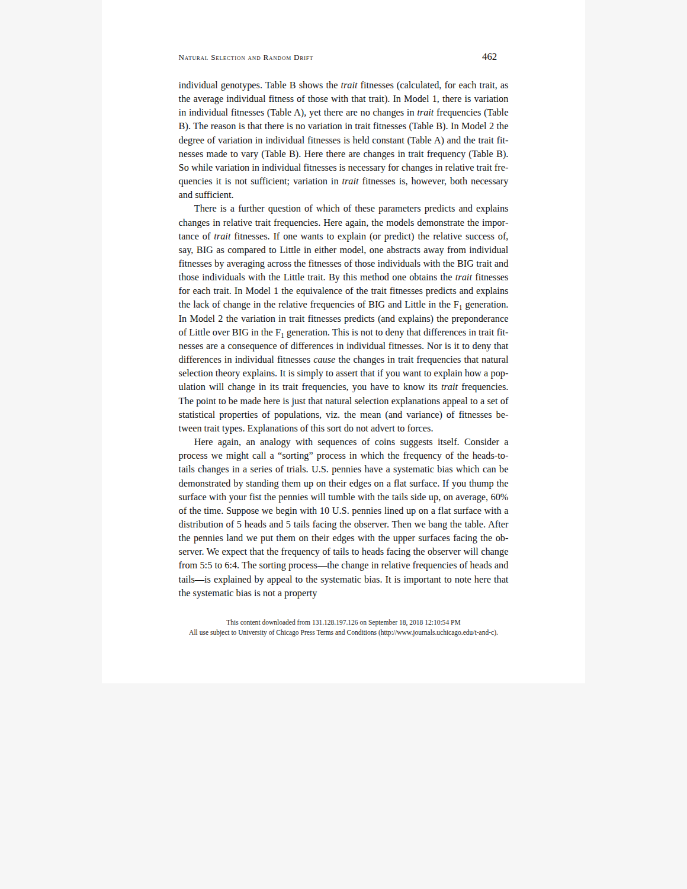Natural Selection and Random Drift 462
individual genotypes. Table B shows the trait fitnesses (calculated, for each trait, as the average individual fitness of those with that trait). In Model 1, there is variation in individual fitnesses (Table A), yet there are no changes in trait frequencies (Table B). The reason is that there is no variation in trait fitnesses (Table B). In Model 2 the degree of variation in individual fitnesses is held constant (Table A) and the trait fitnesses made to vary (Table B). Here there are changes in trait frequency (Table B). So while variation in individual fitnesses is necessary for changes in relative trait frequencies it is not sufficient; variation in trait fitnesses is, however, both necessary and sufficient.
There is a further question of which of these parameters predicts and explains changes in relative trait frequencies. Here again, the models demonstrate the importance of trait fitnesses. If one wants to explain (or predict) the relative success of, say, BIG as compared to Little in either model, one abstracts away from individual fitnesses by averaging across the fitnesses of those individuals with the BIG trait and those individuals with the Little trait. By this method one obtains the trait fitnesses for each trait. In Model 1 the equivalence of the trait fitnesses predicts and explains the lack of change in the relative frequencies of BIG and Little in the F1 generation. In Model 2 the variation in trait fitnesses predicts (and explains) the preponderance of Little over BIG in the F1 generation. This is not to deny that differences in trait fitnesses are a consequence of differences in individual fitnesses. Nor is it to deny that differences in individual fitnesses cause the changes in trait frequencies that natural selection theory explains. It is simply to assert that if you want to explain how a population will change in its trait frequencies, you have to know its trait frequencies. The point to be made here is just that natural selection explanations appeal to a set of statistical properties of populations, viz. the mean (and variance) of fitnesses between trait types. Explanations of this sort do not advert to forces.
Here again, an analogy with sequences of coins suggests itself. Consider a process we might call a “sorting” process in which the frequency of the heads-to-tails changes in a series of trials. U.S. pennies have a systematic bias which can be demonstrated by standing them up on their edges on a flat surface. If you thump the surface with your fist the pennies will tumble with the tails side up, on average, 60% of the time. Suppose we begin with 10 U.S. pennies lined up on a flat surface with a distribution of 5 heads and 5 tails facing the observer. Then we bang the table. After the pennies land we put them on their edges with the upper surfaces facing the observer. We expect that the frequency of tails to heads facing the observer will change from 5:5 to 6:4. The sorting process—the change in relative frequencies of heads and tails—is explained by appeal to the systematic bias. It is important to note here that the systematic bias is not a property
This content downloaded from 131.128.197.126 on September 18, 2018 12:10:54 PM
All use subject to University of Chicago Press Terms and Conditions (http://www.journals.uchicago.edu/t-and-c).